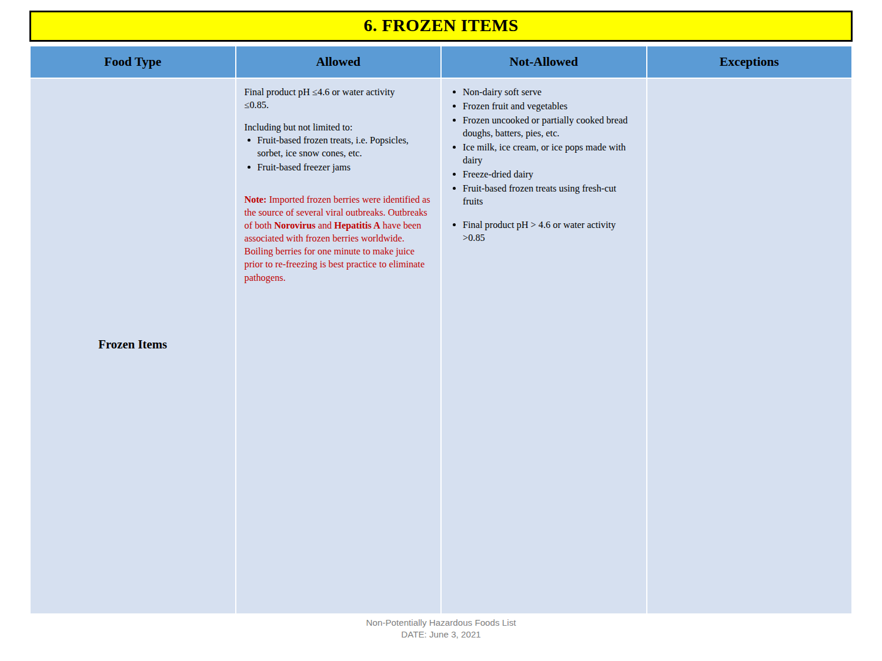6. FROZEN ITEMS
| Food Type | Allowed | Not-Allowed | Exceptions |
| --- | --- | --- | --- |
| Frozen Items | Final product pH ≤4.6 or water activity ≤0.85. Including but not limited to: Fruit-based frozen treats, i.e. Popsicles, sorbet, ice snow cones, etc. Fruit-based freezer jams Note: Imported frozen berries were identified as the source of several viral outbreaks. Outbreaks of both Norovirus and Hepatitis A have been associated with frozen berries worldwide. Boiling berries for one minute to make juice prior to re-freezing is best practice to eliminate pathogens. | Non-dairy soft serve Frozen fruit and vegetables Frozen uncooked or partially cooked bread doughs, batters, pies, etc. Ice milk, ice cream, or ice pops made with dairy Freeze-dried dairy Fruit-based frozen treats using fresh-cut fruits Final product pH > 4.6 or water activity >0.85 | |
Non-Potentially Hazardous Foods List
DATE: June 3, 2021